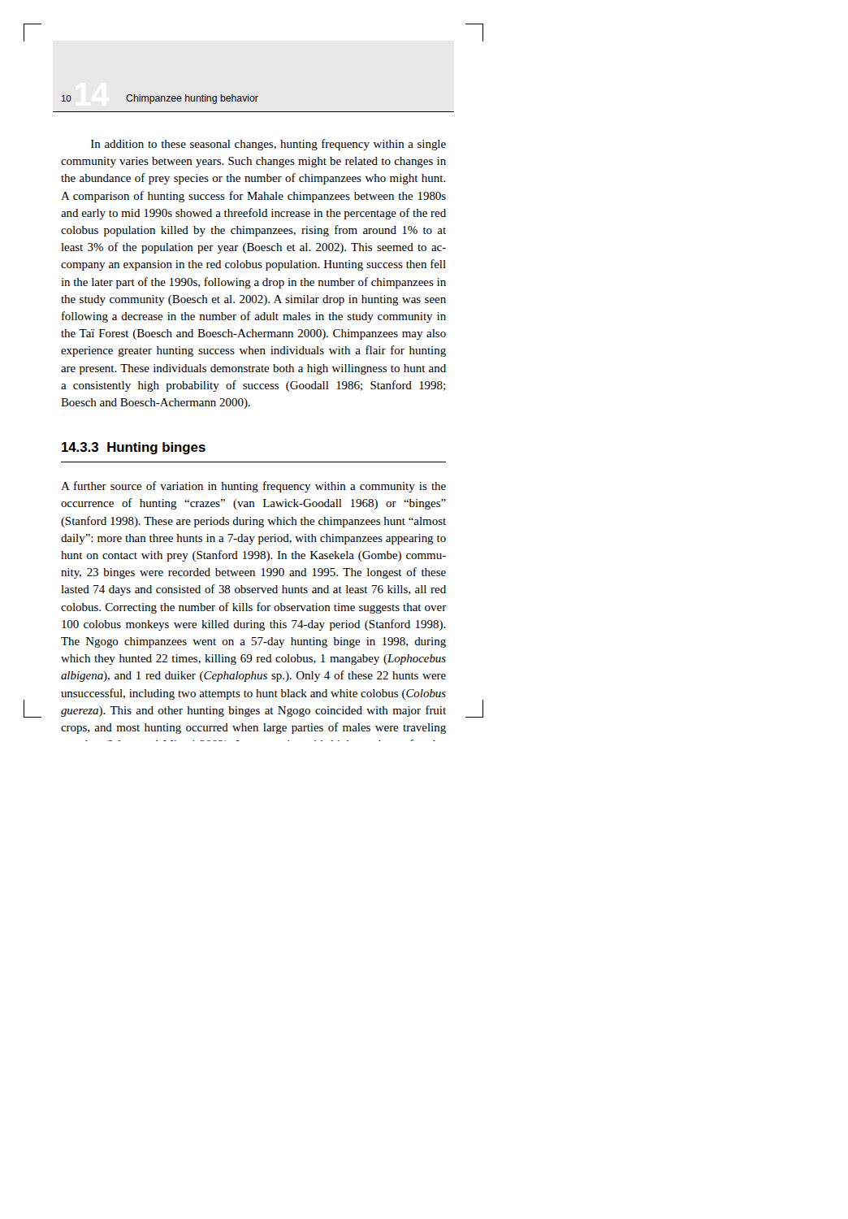10 14 Chimpanzee hunting behavior
In addition to these seasonal changes, hunting frequency within a single community varies between years. Such changes might be related to changes in the abundance of prey species or the number of chimpanzees who might hunt. A comparison of hunting success for Mahale chimpanzees between the 1980s and early to mid 1990s showed a threefold increase in the percentage of the red colobus population killed by the chimpanzees, rising from around 1% to at least 3% of the population per year (Boesch et al. 2002). This seemed to accompany an expansion in the red colobus population. Hunting success then fell in the later part of the 1990s, following a drop in the number of chimpanzees in the study community (Boesch et al. 2002). A similar drop in hunting was seen following a decrease in the number of adult males in the study community in the Taï Forest (Boesch and Boesch-Achermann 2000). Chimpanzees may also experience greater hunting success when individuals with a flair for hunting are present. These individuals demonstrate both a high willingness to hunt and a consistently high probability of success (Goodall 1986; Stanford 1998; Boesch and Boesch-Achermann 2000).
14.3.3 Hunting binges
A further source of variation in hunting frequency within a community is the occurrence of hunting “crazes” (van Lawick-Goodall 1968) or “binges” (Stanford 1998). These are periods during which the chimpanzees hunt “almost daily”: more than three hunts in a 7-day period, with chimpanzees appearing to hunt on contact with prey (Stanford 1998). In the Kasekela (Gombe) community, 23 binges were recorded between 1990 and 1995. The longest of these lasted 74 days and consisted of 38 observed hunts and at least 76 kills, all red colobus. Correcting the number of kills for observation time suggests that over 100 colobus monkeys were killed during this 74-day period (Stanford 1998). The Ngogo chimpanzees went on a 57-day hunting binge in 1998, during which they hunted 22 times, killing 69 red colobus, 1 mangabey (Lophocebus albigena), and 1 red duiker (Cephalophus sp.). Only 4 of these 22 hunts were unsuccessful, including two attempts to hunt black and white colobus (Colobus guereza). This and other hunting binges at Ngogo coincided with major fruit crops, and most hunting occurred when large parties of males were traveling together (Watts and Mitani 2002). Large parties with high numbers of males also seem to be linked to hunting binges at Gombe (Stanford 1998). Large numbers of chimpanzees traveling together suggests that fruit is particularly abundant, and so hunting binges at Gombe may also be linked to periods of food abundance.